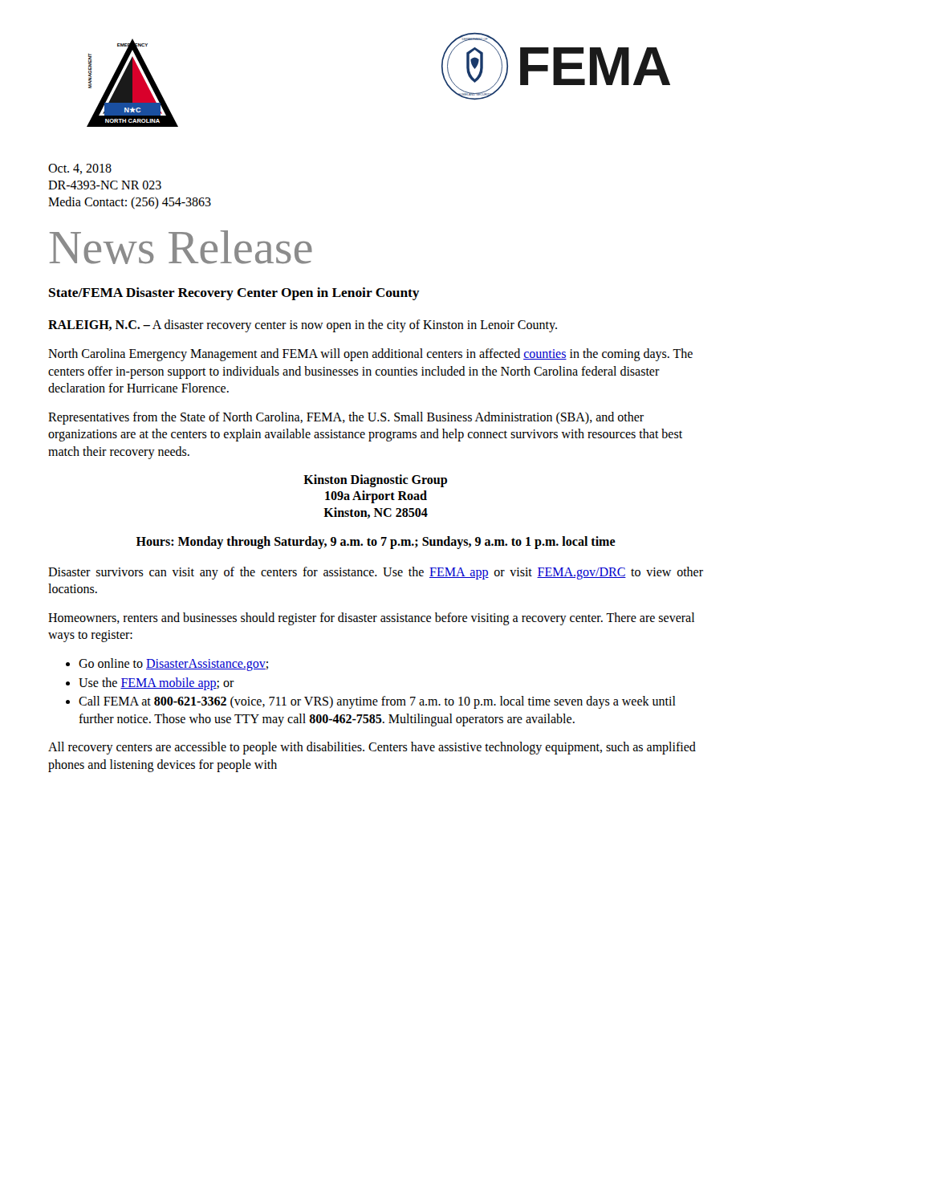N★C NORTH CAROLINA EMERGENCY MANAGEMENT
DEPARTMENT OF HOMELAND SECURITY FEMA
Oct. 4, 2018
DR-4393-NC NR 023
Media Contact: (256) 454-3863
News Release
State/FEMA Disaster Recovery Center Open in Lenoir County
RALEIGH, N.C. – A disaster recovery center is now open in the city of Kinston in Lenoir County.
North Carolina Emergency Management and FEMA will open additional centers in affected counties in the coming days. The centers offer in-person support to individuals and businesses in counties included in the North Carolina federal disaster declaration for Hurricane Florence.
Representatives from the State of North Carolina, FEMA, the U.S. Small Business Administration (SBA), and other organizations are at the centers to explain available assistance programs and help connect survivors with resources that best match their recovery needs.
Kinston Diagnostic Group
109a Airport Road
Kinston, NC 28504
Hours: Monday through Saturday, 9 a.m. to 7 p.m.; Sundays, 9 a.m. to 1 p.m. local time
Disaster survivors can visit any of the centers for assistance. Use the FEMA app or visit FEMA.gov/DRC to view other locations.
Homeowners, renters and businesses should register for disaster assistance before visiting a recovery center. There are several ways to register:
Go online to DisasterAssistance.gov;
Use the FEMA mobile app; or
Call FEMA at 800-621-3362 (voice, 711 or VRS) anytime from 7 a.m. to 10 p.m. local time seven days a week until further notice. Those who use TTY may call 800-462-7585. Multilingual operators are available.
All recovery centers are accessible to people with disabilities. Centers have assistive technology equipment, such as amplified phones and listening devices for people with